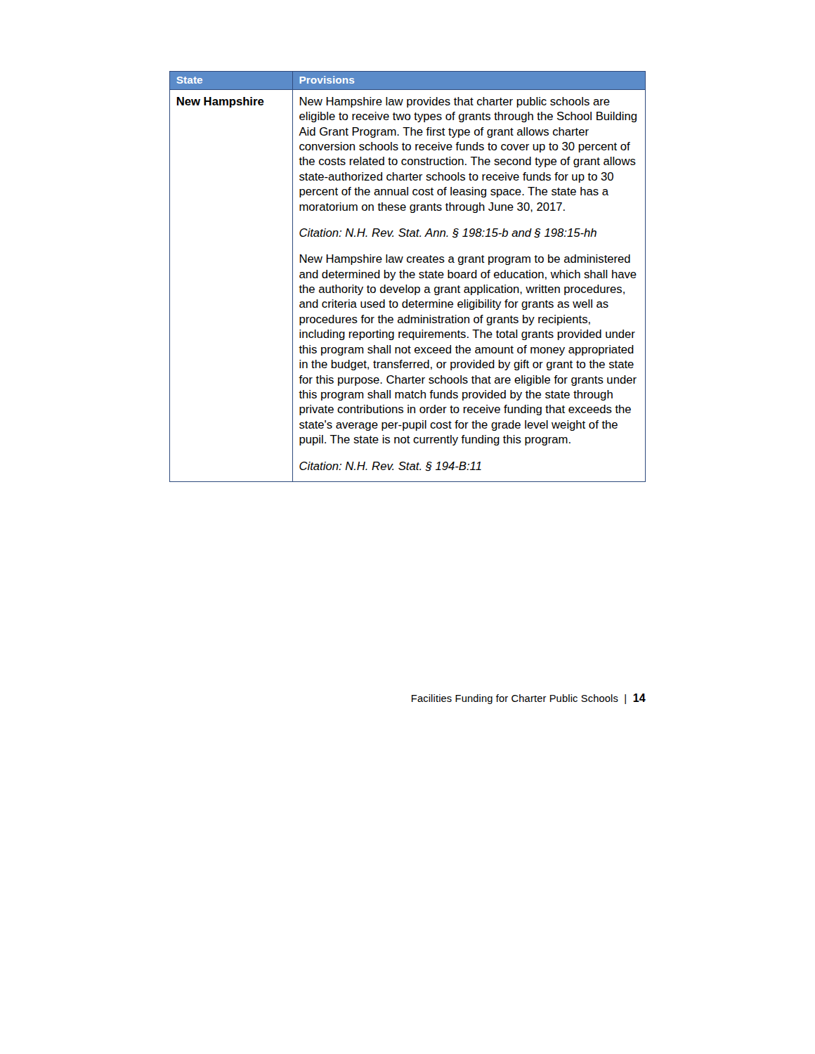| State | Provisions |
| --- | --- |
| New Hampshire | New Hampshire law provides that charter public schools are eligible to receive two types of grants through the School Building Aid Grant Program. The first type of grant allows charter conversion schools to receive funds to cover up to 30 percent of the costs related to construction. The second type of grant allows state-authorized charter schools to receive funds for up to 30 percent of the annual cost of leasing space. The state has a moratorium on these grants through June 30, 2017. Citation: N.H. Rev. Stat. Ann. § 198:15-b and § 198:15-hh New Hampshire law creates a grant program to be administered and determined by the state board of education, which shall have the authority to develop a grant application, written procedures, and criteria used to determine eligibility for grants as well as procedures for the administration of grants by recipients, including reporting requirements. The total grants provided under this program shall not exceed the amount of money appropriated in the budget, transferred, or provided by gift or grant to the state for this purpose. Charter schools that are eligible for grants under this program shall match funds provided by the state through private contributions in order to receive funding that exceeds the state's average per-pupil cost for the grade level weight of the pupil. The state is not currently funding this program. Citation: N.H. Rev. Stat. § 194-B:11 |
Facilities Funding for Charter Public Schools | 14